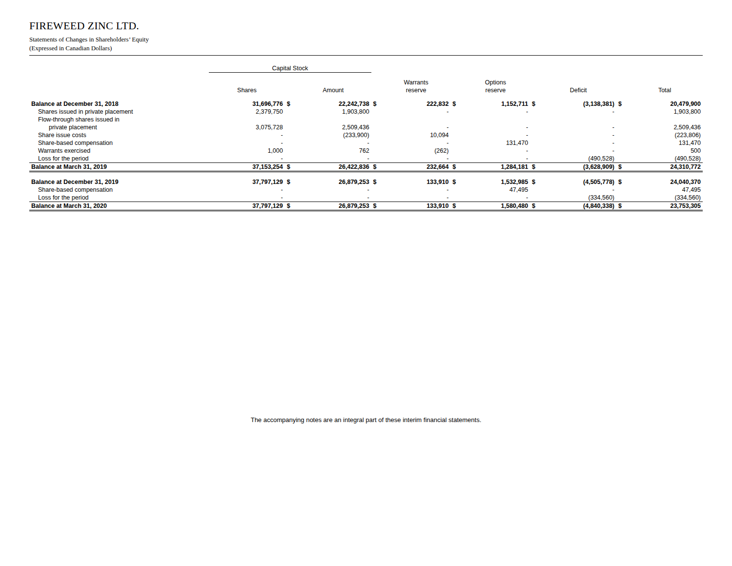FIREWEED ZINC LTD.
Statements of Changes in Shareholders’ Equity
(Expressed in Canadian Dollars)
| | Capital Stock | |
| | | | | | Warrants | | Options | | | | |
| | Shares | | Amount | | reserve | | reserve | | Deficit | | Total |
| Balance at December 31, 2018 | 31,696,776 | $ | 22,242,738 | $ | 222,832 | $ | 1,152,711 | $ | (3,138,381) | $ | 20,479,900 |
| Shares issued in private placement | 2,379,750 | | 1,903,800 | | - | | - | | - | | 1,903,800 |
| Flow-through shares issued in | | | | | | | | | | | |
| private placement | 3,075,728 | | 2,509,436 | | - | | - | | - | | 2,509,436 |
| Share issue costs | - | | (233,900) | | 10,094 | | - | | - | | (223,806) |
| Share-based compensation | - | | - | | - | | 131,470 | | - | | 131,470 |
| Warrants exercised | 1,000 | | 762 | | (262) | | - | | - | | 500 |
| Loss for the period | - | | - | | - | | - | | (490,528) | | (490,528) |
| Balance at March 31, 2019 | 37,153,254 | $ | 26,422,836 | $ | 232,664 | $ | 1,284,181 | $ | (3,628,909) | $ | 24,310,772 |
| Balance at December 31, 2019 | 37,797,129 | $ | 26,879,253 | $ | 133,910 | $ | 1,532,985 | $ | (4,505,778) | $ | 24,040,370 |
| Share-based compensation | - | | - | | - | | 47,495 | | - | | 47,495 |
| Loss for the period | - | | - | | - | | - | | (334,560) | | (334,560) |
| Balance at March 31, 2020 | 37,797,129 | $ | 26,879,253 | $ | 133,910 | $ | 1,580,480 | $ | (4,840,338) | $ | 23,753,305 |
The accompanying notes are an integral part of these interim financial statements.